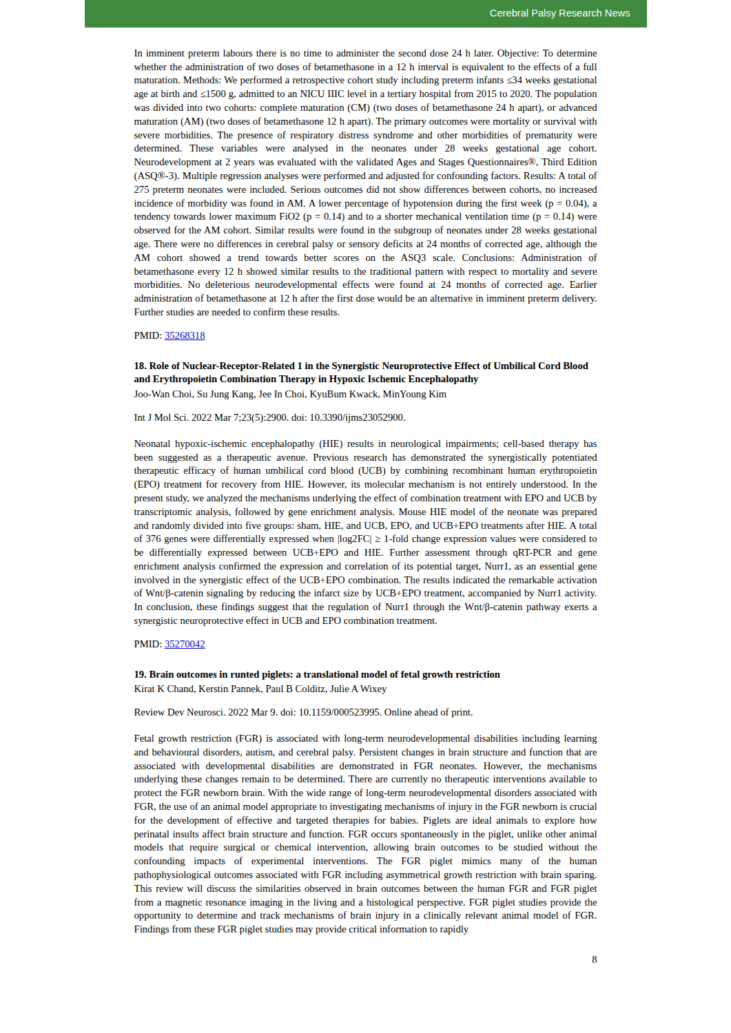Cerebral Palsy Research News
In imminent preterm labours there is no time to administer the second dose 24 h later. Objective: To determine whether the administration of two doses of betamethasone in a 12 h interval is equivalent to the effects of a full maturation. Methods: We performed a retrospective cohort study including preterm infants ≤34 weeks gestational age at birth and ≤1500 g, admitted to an NICU IIIC level in a tertiary hospital from 2015 to 2020. The population was divided into two cohorts: complete maturation (CM) (two doses of betamethasone 24 h apart), or advanced maturation (AM) (two doses of betamethasone 12 h apart). The primary outcomes were mortality or survival with severe morbidities. The presence of respiratory distress syndrome and other morbidities of prematurity were determined. These variables were analysed in the neonates under 28 weeks gestational age cohort. Neurodevelopment at 2 years was evaluated with the validated Ages and Stages Questionnaires®, Third Edition (ASQ®-3). Multiple regression analyses were performed and adjusted for confounding factors. Results: A total of 275 preterm neonates were included. Serious outcomes did not show differences between cohorts, no increased incidence of morbidity was found in AM. A lower percentage of hypotension during the first week (p = 0.04), a tendency towards lower maximum FiO2 (p = 0.14) and to a shorter mechanical ventilation time (p = 0.14) were observed for the AM cohort. Similar results were found in the subgroup of neonates under 28 weeks gestational age. There were no differences in cerebral palsy or sensory deficits at 24 months of corrected age, although the AM cohort showed a trend towards better scores on the ASQ3 scale. Conclusions: Administration of betamethasone every 12 h showed similar results to the traditional pattern with respect to mortality and severe morbidities. No deleterious neurodevelopmental effects were found at 24 months of corrected age. Earlier administration of betamethasone at 12 h after the first dose would be an alternative in imminent preterm delivery. Further studies are needed to confirm these results.
PMID: 35268318
18. Role of Nuclear-Receptor-Related 1 in the Synergistic Neuroprotective Effect of Umbilical Cord Blood and Erythropoietin Combination Therapy in Hypoxic Ischemic Encephalopathy
Joo-Wan Choi, Su Jung Kang, Jee In Choi, KyuBum Kwack, MinYoung Kim
Int J Mol Sci. 2022 Mar 7;23(5):2900. doi: 10.3390/ijms23052900.
Neonatal hypoxic-ischemic encephalopathy (HIE) results in neurological impairments; cell-based therapy has been suggested as a therapeutic avenue. Previous research has demonstrated the synergistically potentiated therapeutic efficacy of human umbilical cord blood (UCB) by combining recombinant human erythropoietin (EPO) treatment for recovery from HIE. However, its molecular mechanism is not entirely understood. In the present study, we analyzed the mechanisms underlying the effect of combination treatment with EPO and UCB by transcriptomic analysis, followed by gene enrichment analysis. Mouse HIE model of the neonate was prepared and randomly divided into five groups: sham, HIE, and UCB, EPO, and UCB+EPO treatments after HIE. A total of 376 genes were differentially expressed when |log2FC| ≥ 1-fold change expression values were considered to be differentially expressed between UCB+EPO and HIE. Further assessment through qRT-PCR and gene enrichment analysis confirmed the expression and correlation of its potential target, Nurr1, as an essential gene involved in the synergistic effect of the UCB+EPO combination. The results indicated the remarkable activation of Wnt/β-catenin signaling by reducing the infarct size by UCB+EPO treatment, accompanied by Nurr1 activity. In conclusion, these findings suggest that the regulation of Nurr1 through the Wnt/β-catenin pathway exerts a synergistic neuroprotective effect in UCB and EPO combination treatment.
PMID: 35270042
19. Brain outcomes in runted piglets: a translational model of fetal growth restriction
Kirat K Chand, Kerstin Pannek, Paul B Colditz, Julie A Wixey
Review Dev Neurosci. 2022 Mar 9. doi: 10.1159/000523995. Online ahead of print.
Fetal growth restriction (FGR) is associated with long-term neurodevelopmental disabilities including learning and behavioural disorders, autism, and cerebral palsy. Persistent changes in brain structure and function that are associated with developmental disabilities are demonstrated in FGR neonates. However, the mechanisms underlying these changes remain to be determined. There are currently no therapeutic interventions available to protect the FGR newborn brain. With the wide range of long-term neurodevelopmental disorders associated with FGR, the use of an animal model appropriate to investigating mechanisms of injury in the FGR newborn is crucial for the development of effective and targeted therapies for babies. Piglets are ideal animals to explore how perinatal insults affect brain structure and function. FGR occurs spontaneously in the piglet, unlike other animal models that require surgical or chemical intervention, allowing brain outcomes to be studied without the confounding impacts of experimental interventions. The FGR piglet mimics many of the human pathophysiological outcomes associated with FGR including asymmetrical growth restriction with brain sparing. This review will discuss the similarities observed in brain outcomes between the human FGR and FGR piglet from a magnetic resonance imaging in the living and a histological perspective. FGR piglet studies provide the opportunity to determine and track mechanisms of brain injury in a clinically relevant animal model of FGR. Findings from these FGR piglet studies may provide critical information to rapidly
8